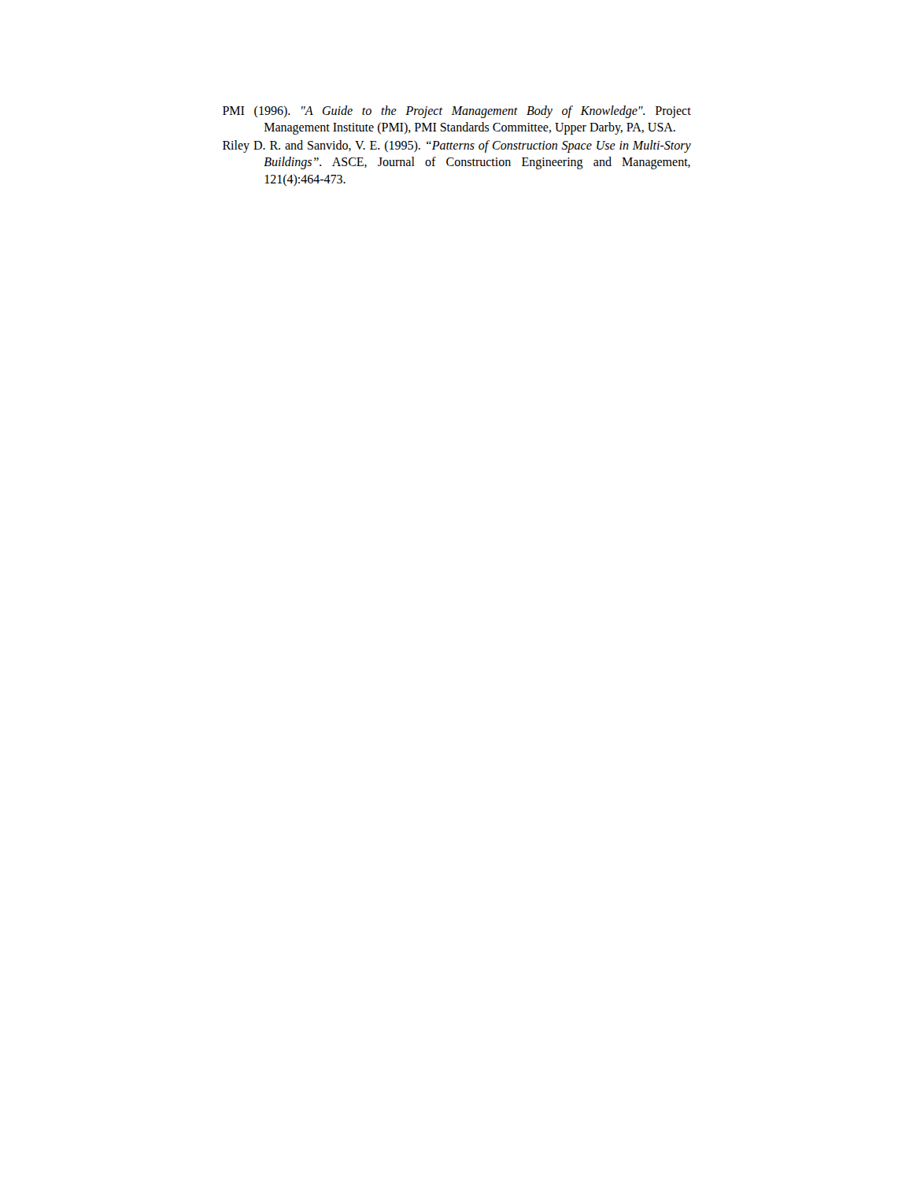PMI (1996). "A Guide to the Project Management Body of Knowledge". Project Management Institute (PMI), PMI Standards Committee, Upper Darby, PA, USA.
Riley D. R. and Sanvido, V. E. (1995). “Patterns of Construction Space Use in Multi-Story Buildings”. ASCE, Journal of Construction Engineering and Management, 121(4):464-473.